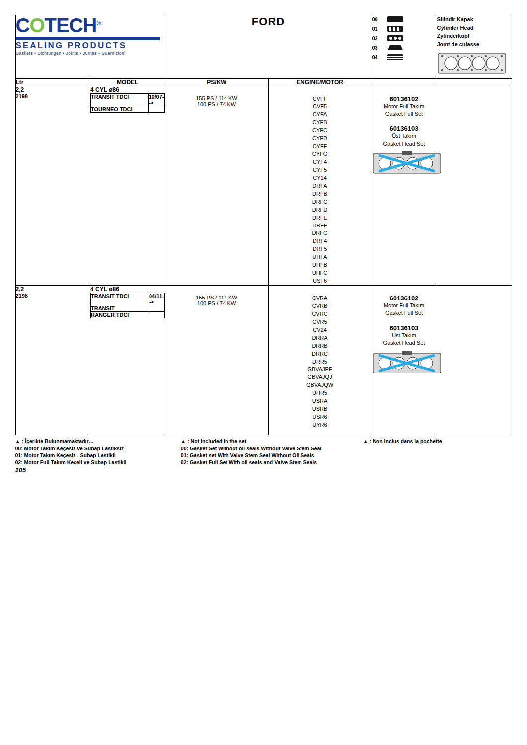| C O TECH ® SEALING PRODUCTS Gaskets • Dichtungen • Joints • Juntas • Guarnizioni | FORD | 00 01 02 03 04 | Silindir Kapak Cylinder Head Zylinderkopf Joınt de culasse |
| Ltr | MODEL | PS/KW | ENGINE/MOTOR | | |
| 2,2 2198 | 4 CYL ø86 / TRANSIT TDCI / 10/07--> / / TOURNEO TDCI / / | 155 PS / 114 KW 100 PS / 74 KW | CVFF CVF5 CYFA CYFB CYFC CYFD CYFF CYFG CYF4 CYF5 CY14 DRFA DRFB DRFC DRFD DRFE DRFF DRFG DRF4 DRF5 UHFA UHFB UHFC USF6 | 60136102 Motor Full Takım Gasket Full Set 60136103 Üst Takım Gasket Head Set | |
| 2,2 2198 | 4 CYL ø86 / TRANSIT TDCI / 04/11--> / / TRANSIT / / / RANGER TDCI / / | 155 PS / 114 KW 100 PS / 74 KW | CVRA CVRB CVRC CVR5 CV24 DRRA DRRB DRRC DRR5 GBVAJPF GBVAJQJ GBVAJQW UHR5 USRA USRB USR6 UYR6 | 60136102 Motor Full Takım Gasket Full Set 60136103 Üst Takım Gasket Head Set | |
▲ : İçerikte Bulunmamaktadır… ▲ : Not included in the set ▲ : Non inclus dans la pochette
00: Motor Takım Keçesiz ve Subap Lastiksiz 00: Gasket Set Without oil seals Without Valve Stem Seal
01: Motor Takım Keçesiz - Subap Lastikli 01: Gasket set With Valve Stem Seal Without Oil Seals
02: Motor Full Takım Keçeli ve Subap Lastikli 02: Gasket Full Set With oil seals and Valve Stem Seals
105